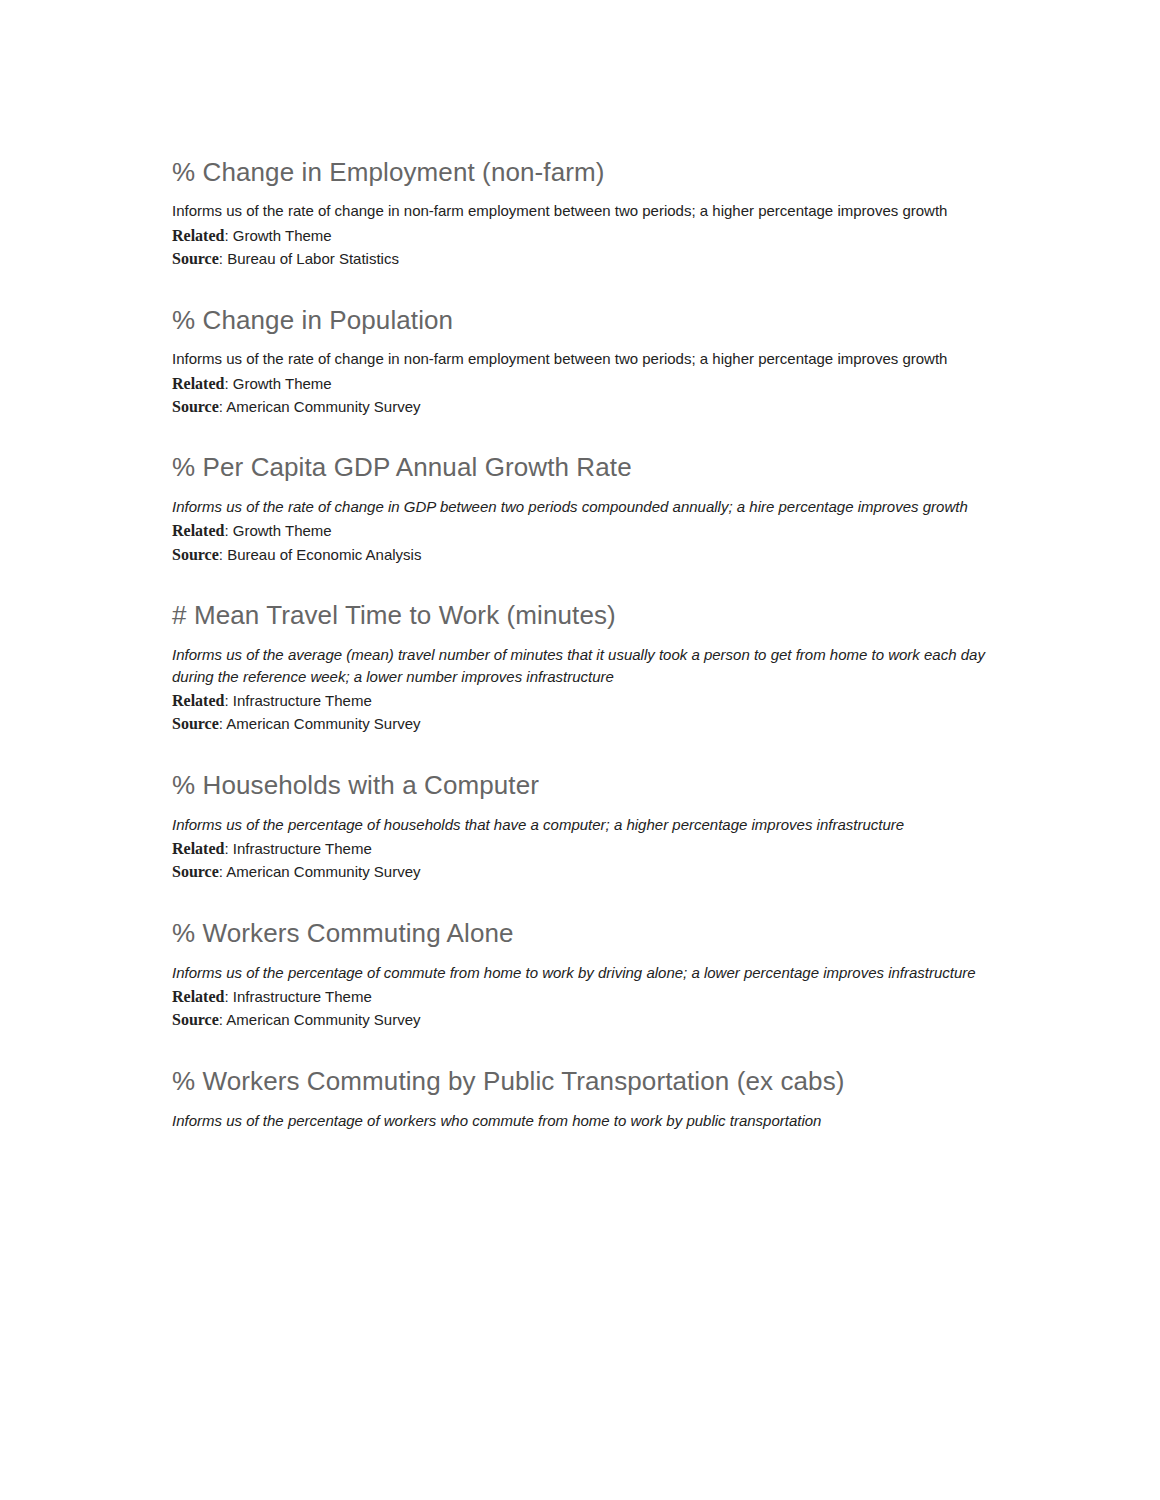% Change in Employment (non-farm)
Informs us of the rate of change in non-farm employment between two periods; a higher percentage improves growth
Related: Growth Theme
Source: Bureau of Labor Statistics
% Change in Population
Informs us of the rate of change in non-farm employment between two periods; a higher percentage improves growth
Related: Growth Theme
Source: American Community Survey
% Per Capita GDP Annual Growth Rate
Informs us of the rate of change in GDP between two periods compounded annually; a hire percentage improves growth
Related: Growth Theme
Source: Bureau of Economic Analysis
# Mean Travel Time to Work (minutes)
Informs us of the average (mean) travel number of minutes that it usually took a person to get from home to work each day during the reference week; a lower number improves infrastructure
Related: Infrastructure Theme
Source: American Community Survey
% Households with a Computer
Informs us of the percentage of households that have a computer; a higher percentage improves infrastructure
Related: Infrastructure Theme
Source: American Community Survey
% Workers Commuting Alone
Informs us of the percentage of commute from home to work by driving alone; a lower percentage improves infrastructure
Related: Infrastructure Theme
Source: American Community Survey
% Workers Commuting by Public Transportation (ex cabs)
Informs us of the percentage of workers who commute from home to work by public transportation